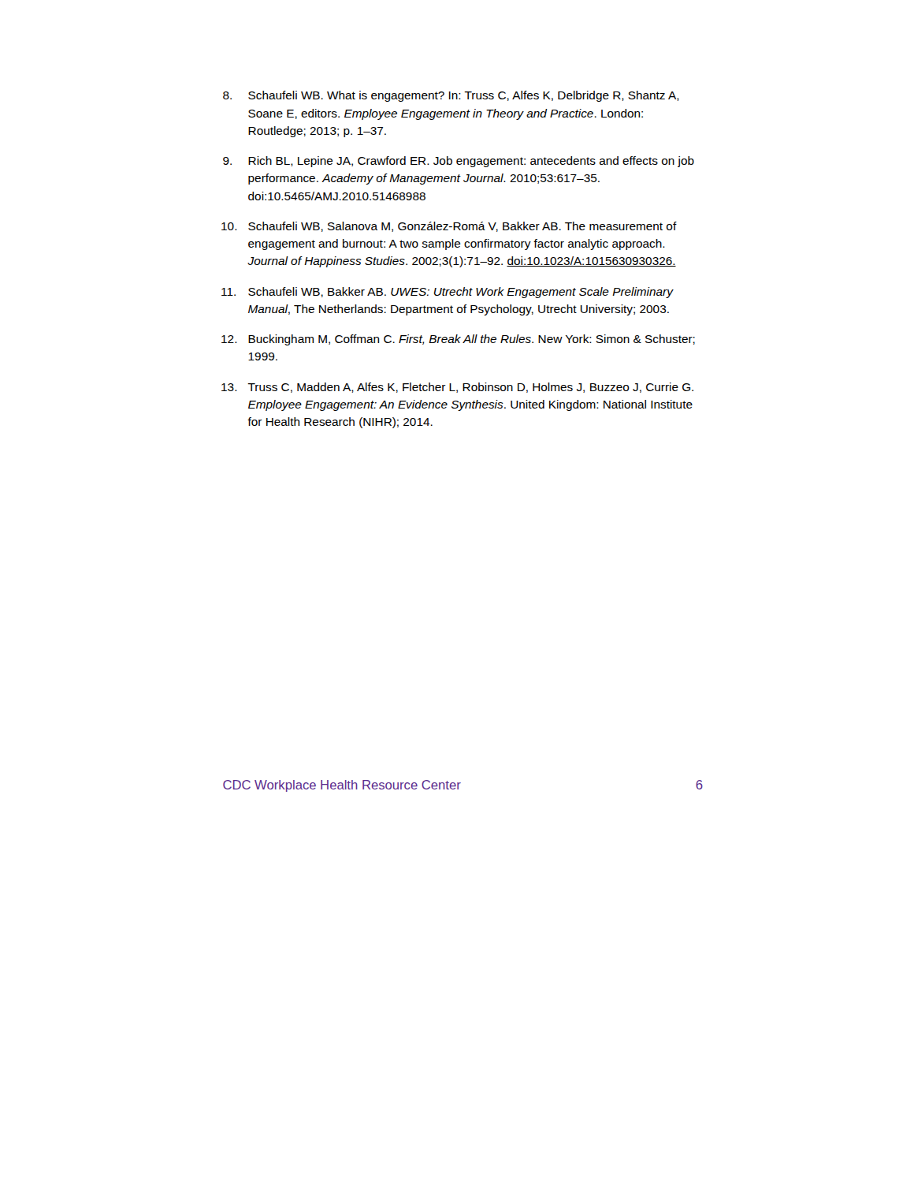8. Schaufeli WB. What is engagement? In: Truss C, Alfes K, Delbridge R, Shantz A, Soane E, editors. Employee Engagement in Theory and Practice. London: Routledge; 2013; p. 1–37.
9. Rich BL, Lepine JA, Crawford ER. Job engagement: antecedents and effects on job performance. Academy of Management Journal. 2010;53:617–35. doi:10.5465/AMJ.2010.51468988
10. Schaufeli WB, Salanova M, González-Romá V, Bakker AB. The measurement of engagement and burnout: A two sample confirmatory factor analytic approach. Journal of Happiness Studies. 2002;3(1):71–92. doi:10.1023/A:1015630930326.
11. Schaufeli WB, Bakker AB. UWES: Utrecht Work Engagement Scale Preliminary Manual, The Netherlands: Department of Psychology, Utrecht University; 2003.
12. Buckingham M, Coffman C. First, Break All the Rules. New York: Simon & Schuster; 1999.
13. Truss C, Madden A, Alfes K, Fletcher L, Robinson D, Holmes J, Buzzeo J, Currie G. Employee Engagement: An Evidence Synthesis. United Kingdom: National Institute for Health Research (NIHR); 2014.
CDC Workplace Health Resource Center 6